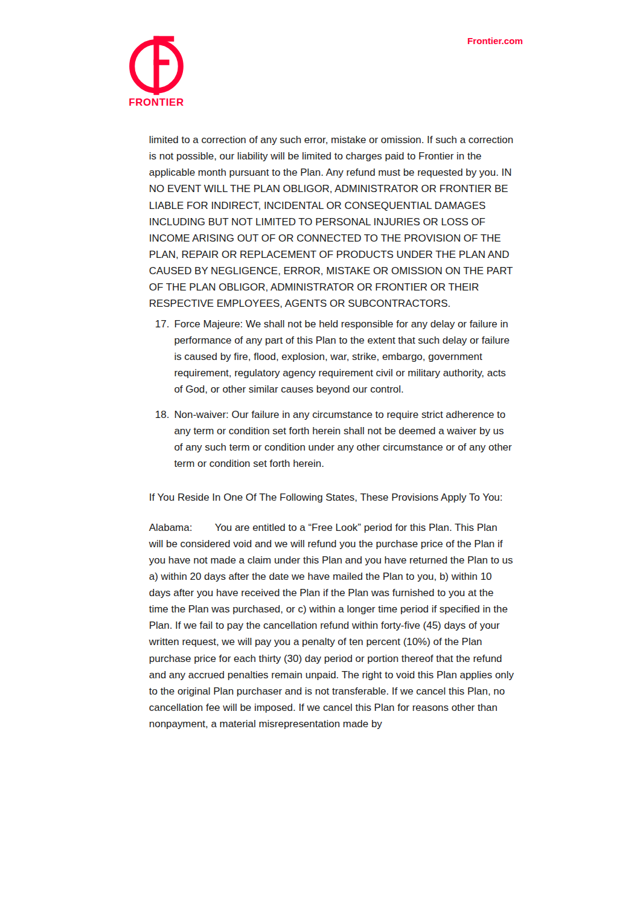FRONTIER
Frontier.com
limited to a correction of any such error, mistake or omission. If such a correction is not possible, our liability will be limited to charges paid to Frontier in the applicable month pursuant to the Plan. Any refund must be requested by you. IN NO EVENT WILL THE PLAN OBLIGOR, ADMINISTRATOR OR FRONTIER BE LIABLE FOR INDIRECT, INCIDENTAL OR CONSEQUENTIAL DAMAGES INCLUDING BUT NOT LIMITED TO PERSONAL INJURIES OR LOSS OF INCOME ARISING OUT OF OR CONNECTED TO THE PROVISION OF THE PLAN, REPAIR OR REPLACEMENT OF PRODUCTS UNDER THE PLAN AND CAUSED BY NEGLIGENCE, ERROR, MISTAKE OR OMISSION ON THE PART OF THE PLAN OBLIGOR, ADMINISTRATOR OR FRONTIER OR THEIR RESPECTIVE EMPLOYEES, AGENTS OR SUBCONTRACTORS.
17. Force Majeure: We shall not be held responsible for any delay or failure in performance of any part of this Plan to the extent that such delay or failure is caused by fire, flood, explosion, war, strike, embargo, government requirement, regulatory agency requirement civil or military authority, acts of God, or other similar causes beyond our control.
18. Non-waiver: Our failure in any circumstance to require strict adherence to any term or condition set forth herein shall not be deemed a waiver by us of any such term or condition under any other circumstance or of any other term or condition set forth herein.
If You Reside In One Of The Following States, These Provisions Apply To You:
Alabama: You are entitled to a “Free Look” period for this Plan. This Plan will be considered void and we will refund you the purchase price of the Plan if you have not made a claim under this Plan and you have returned the Plan to us a) within 20 days after the date we have mailed the Plan to you, b) within 10 days after you have received the Plan if the Plan was furnished to you at the time the Plan was purchased, or c) within a longer time period if specified in the Plan. If we fail to pay the cancellation refund within forty-five (45) days of your written request, we will pay you a penalty of ten percent (10%) of the Plan purchase price for each thirty (30) day period or portion thereof that the refund and any accrued penalties remain unpaid. The right to void this Plan applies only to the original Plan purchaser and is not transferable. If we cancel this Plan, no cancellation fee will be imposed. If we cancel this Plan for reasons other than nonpayment, a material misrepresentation made by